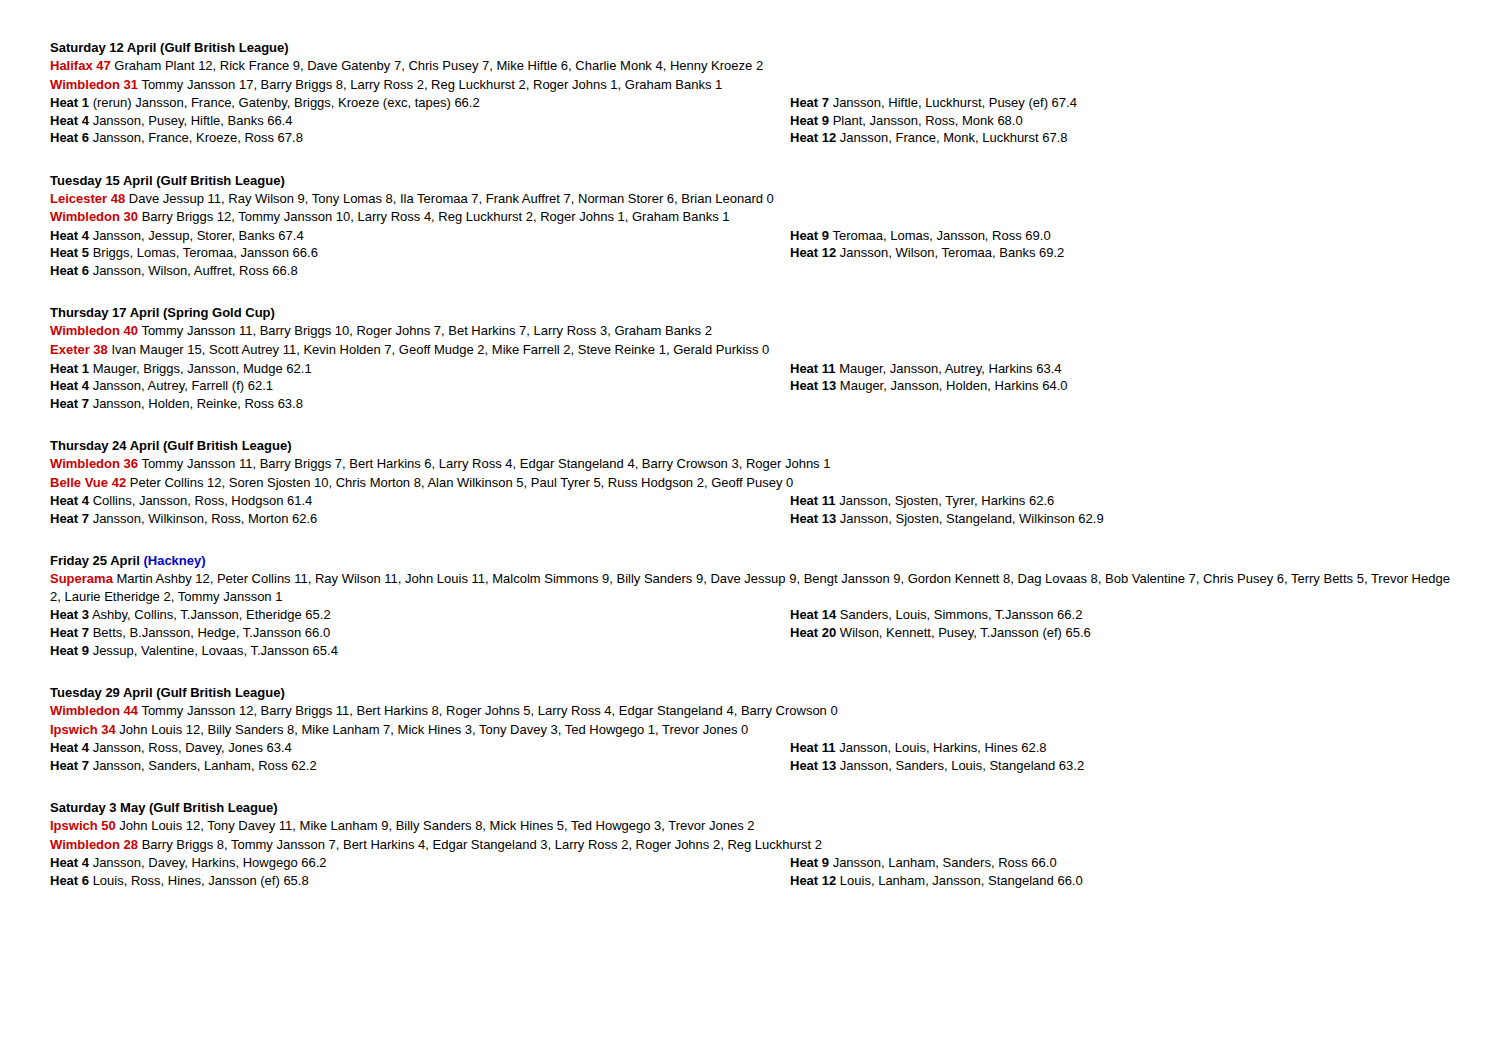Saturday 12 April (Gulf British League)
Halifax 47 Graham Plant 12, Rick France 9, Dave Gatenby 7, Chris Pusey 7, Mike Hiftle 6, Charlie Monk 4, Henny Kroeze 2
Wimbledon 31 Tommy Jansson 17, Barry Briggs 8, Larry Ross 2, Reg Luckhurst 2, Roger Johns 1, Graham Banks 1
| Heat 1 (rerun) Jansson, France, Gatenby, Briggs, Kroeze (exc, tapes) 66.2 | Heat 7 Jansson, Hiftle, Luckhurst, Pusey (ef) 67.4 |
| Heat 4 Jansson, Pusey, Hiftle, Banks 66.4 | Heat 9 Plant, Jansson, Ross, Monk 68.0 |
| Heat 6 Jansson, France, Kroeze, Ross 67.8 | Heat 12 Jansson, France, Monk, Luckhurst 67.8 |
Tuesday 15 April (Gulf British League)
Leicester 48 Dave Jessup 11, Ray Wilson 9, Tony Lomas 8, Ila Teromaa 7, Frank Auffret 7, Norman Storer 6, Brian Leonard 0
Wimbledon 30 Barry Briggs 12, Tommy Jansson 10, Larry Ross 4, Reg Luckhurst 2, Roger Johns 1, Graham Banks 1
| Heat 4 Jansson, Jessup, Storer, Banks 67.4 | Heat 9 Teromaa, Lomas, Jansson, Ross 69.0 |
| Heat 5 Briggs, Lomas, Teromaa, Jansson 66.6 | Heat 12 Jansson, Wilson, Teromaa, Banks 69.2 |
| Heat 6 Jansson, Wilson, Auffret, Ross 66.8 | |
Thursday 17 April (Spring Gold Cup)
Wimbledon 40 Tommy Jansson 11, Barry Briggs 10, Roger Johns 7, Bet Harkins 7, Larry Ross 3, Graham Banks 2
Exeter 38 Ivan Mauger 15, Scott Autrey 11, Kevin Holden 7, Geoff Mudge 2, Mike Farrell 2, Steve Reinke 1, Gerald Purkiss 0
| Heat 1 Mauger, Briggs, Jansson, Mudge 62.1 | Heat 11 Mauger, Jansson, Autrey, Harkins 63.4 |
| Heat 4 Jansson, Autrey, Farrell (f) 62.1 | Heat 13 Mauger, Jansson, Holden, Harkins 64.0 |
| Heat 7 Jansson, Holden, Reinke, Ross 63.8 | |
Thursday 24 April (Gulf British League)
Wimbledon 36 Tommy Jansson 11, Barry Briggs 7, Bert Harkins 6, Larry Ross 4, Edgar Stangeland 4, Barry Crowson 3, Roger Johns 1
Belle Vue 42 Peter Collins 12, Soren Sjosten 10, Chris Morton 8, Alan Wilkinson 5, Paul Tyrer 5, Russ Hodgson 2, Geoff Pusey 0
| Heat 4 Collins, Jansson, Ross, Hodgson 61.4 | Heat 11 Jansson, Sjosten, Tyrer, Harkins 62.6 |
| Heat 7 Jansson, Wilkinson, Ross, Morton 62.6 | Heat 13 Jansson, Sjosten, Stangeland, Wilkinson 62.9 |
Friday 25 April (Hackney)
Superama Martin Ashby 12, Peter Collins 11, Ray Wilson 11, John Louis 11, Malcolm Simmons 9, Billy Sanders 9, Dave Jessup 9, Bengt Jansson 9, Gordon Kennett 8, Dag Lovaas 8, Bob Valentine 7, Chris Pusey 6, Terry Betts 5, Trevor Hedge 2, Laurie Etheridge 2, Tommy Jansson 1
| Heat 3 Ashby, Collins, T.Jansson, Etheridge 65.2 | Heat 14 Sanders, Louis, Simmons, T.Jansson 66.2 |
| Heat 7 Betts, B.Jansson, Hedge, T.Jansson 66.0 | Heat 20 Wilson, Kennett, Pusey, T.Jansson (ef) 65.6 |
| Heat 9 Jessup, Valentine, Lovaas, T.Jansson 65.4 | |
Tuesday 29 April (Gulf British League)
Wimbledon 44 Tommy Jansson 12, Barry Briggs 11, Bert Harkins 8, Roger Johns 5, Larry Ross 4, Edgar Stangeland 4, Barry Crowson 0
Ipswich 34 John Louis 12, Billy Sanders 8, Mike Lanham 7, Mick Hines 3, Tony Davey 3, Ted Howgego 1, Trevor Jones 0
| Heat 4 Jansson, Ross, Davey, Jones 63.4 | Heat 11 Jansson, Louis, Harkins, Hines 62.8 |
| Heat 7 Jansson, Sanders, Lanham, Ross 62.2 | Heat 13 Jansson, Sanders, Louis, Stangeland 63.2 |
Saturday 3 May (Gulf British League)
Ipswich 50 John Louis 12, Tony Davey 11, Mike Lanham 9, Billy Sanders 8, Mick Hines 5, Ted Howgego 3, Trevor Jones 2
Wimbledon 28 Barry Briggs 8, Tommy Jansson 7, Bert Harkins 4, Edgar Stangeland 3, Larry Ross 2, Roger Johns 2, Reg Luckhurst 2
| Heat 4 Jansson, Davey, Harkins, Howgego 66.2 | Heat 9 Jansson, Lanham, Sanders, Ross 66.0 |
| Heat 6 Louis, Ross, Hines, Jansson (ef) 65.8 | Heat 12 Louis, Lanham, Jansson, Stangeland 66.0 |